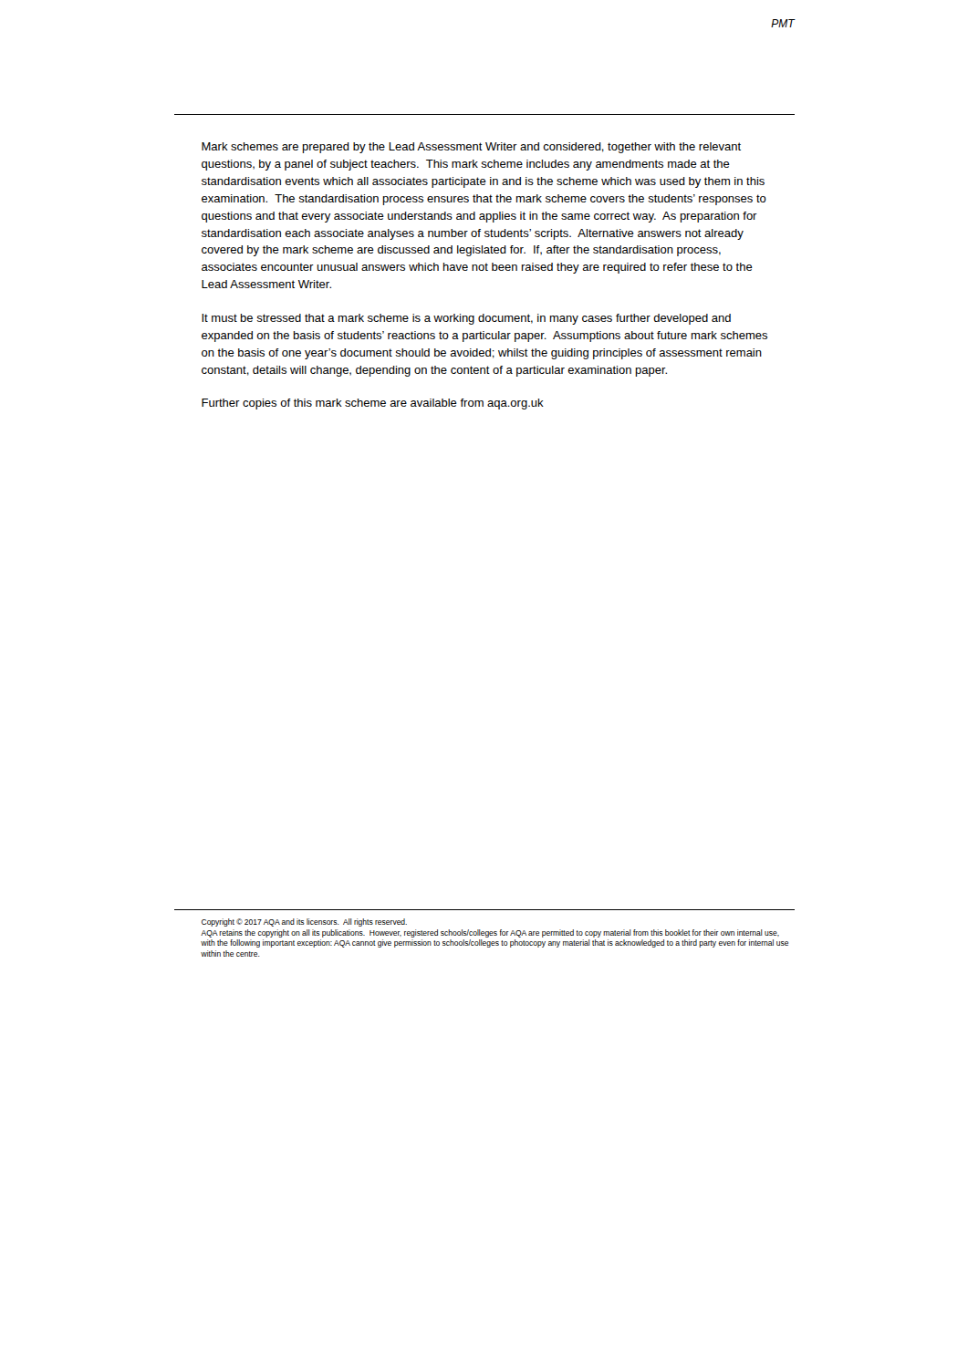PMT
Mark schemes are prepared by the Lead Assessment Writer and considered, together with the relevant questions, by a panel of subject teachers. This mark scheme includes any amendments made at the standardisation events which all associates participate in and is the scheme which was used by them in this examination. The standardisation process ensures that the mark scheme covers the students’ responses to questions and that every associate understands and applies it in the same correct way. As preparation for standardisation each associate analyses a number of students’ scripts. Alternative answers not already covered by the mark scheme are discussed and legislated for. If, after the standardisation process, associates encounter unusual answers which have not been raised they are required to refer these to the Lead Assessment Writer.
It must be stressed that a mark scheme is a working document, in many cases further developed and expanded on the basis of students’ reactions to a particular paper. Assumptions about future mark schemes on the basis of one year’s document should be avoided; whilst the guiding principles of assessment remain constant, details will change, depending on the content of a particular examination paper.
Further copies of this mark scheme are available from aqa.org.uk
Copyright © 2017 AQA and its licensors. All rights reserved.
AQA retains the copyright on all its publications. However, registered schools/colleges for AQA are permitted to copy material from this booklet for their own internal use, with the following important exception: AQA cannot give permission to schools/colleges to photocopy any material that is acknowledged to a third party even for internal use within the centre.